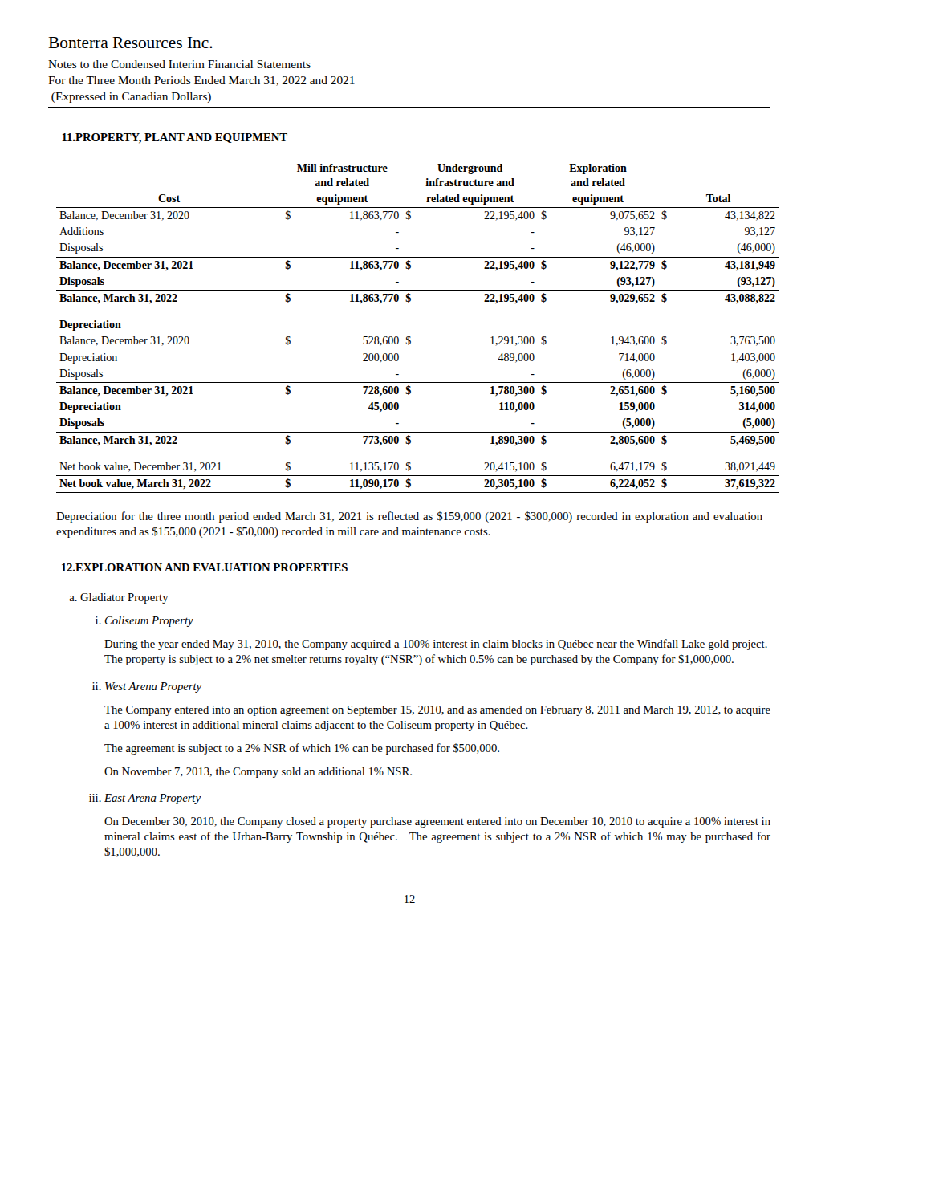Bonterra Resources Inc.
Notes to the Condensed Interim Financial Statements
For the Three Month Periods Ended March 31, 2022 and 2021
(Expressed in Canadian Dollars)
11. PROPERTY, PLANT AND EQUIPMENT
| | Mill infrastructure and related | Underground infrastructure and | Exploration and related | |
| --- | --- | --- | --- | --- |
| Cost | equipment | related equipment | equipment | Total |
| Balance, December 31, 2020 | $ | 11,863,770 | $ | 22,195,400 | $ | 9,075,652 | $ | 43,134,822 |
| Additions | | - | | - | | 93,127 | | 93,127 |
| Disposals | | - | | - | | (46,000) | | (46,000) |
| Balance, December 31, 2021 | $ | 11,863,770 | $ | 22,195,400 | $ | 9,122,779 | $ | 43,181,949 |
| Disposals | | - | | - | | (93,127) | | (93,127) |
| Balance, March 31, 2022 | $ | 11,863,770 | $ | 22,195,400 | $ | 9,029,652 | $ | 43,088,822 |
| Depreciation | |
| Balance, December 31, 2020 | $ | 528,600 | $ | 1,291,300 | $ | 1,943,600 | $ | 3,763,500 |
| Depreciation | | 200,000 | | 489,000 | | 714,000 | | 1,403,000 |
| Disposals | | - | | - | | (6,000) | | (6,000) |
| Balance, December 31, 2021 | $ | 728,600 | $ | 1,780,300 | $ | 2,651,600 | $ | 5,160,500 |
| Depreciation | | 45,000 | | 110,000 | | 159,000 | | 314,000 |
| Disposals | | - | | - | | (5,000) | | (5,000) |
| Balance, March 31, 2022 | $ | 773,600 | $ | 1,890,300 | $ | 2,805,600 | $ | 5,469,500 |
| Net book value, December 31, 2021 | $ | 11,135,170 | $ | 20,415,100 | $ | 6,471,179 | $ | 38,021,449 |
| Net book value, March 31, 2022 | $ | 11,090,170 | $ | 20,305,100 | $ | 6,224,052 | $ | 37,619,322 |
Depreciation for the three month period ended March 31, 2021 is reflected as $159,000 (2021 - $300,000) recorded in exploration and evaluation expenditures and as $155,000 (2021 - $50,000) recorded in mill care and maintenance costs.
12. EXPLORATION AND EVALUATION PROPERTIES
Gladiator Property
Coliseum Property
During the year ended May 31, 2010, the Company acquired a 100% interest in claim blocks in Québec near the Windfall Lake gold project. The property is subject to a 2% net smelter returns royalty (“NSR”) of which 0.5% can be purchased by the Company for $1,000,000.
West Arena Property
The Company entered into an option agreement on September 15, 2010, and as amended on February 8, 2011 and March 19, 2012, to acquire a 100% interest in additional mineral claims adjacent to the Coliseum property in Québec.
The agreement is subject to a 2% NSR of which 1% can be purchased for $500,000.
On November 7, 2013, the Company sold an additional 1% NSR.
East Arena Property
On December 30, 2010, the Company closed a property purchase agreement entered into on December 10, 2010 to acquire a 100% interest in mineral claims east of the Urban-Barry Township in Québec. The agreement is subject to a 2% NSR of which 1% may be purchased for $1,000,000.
12